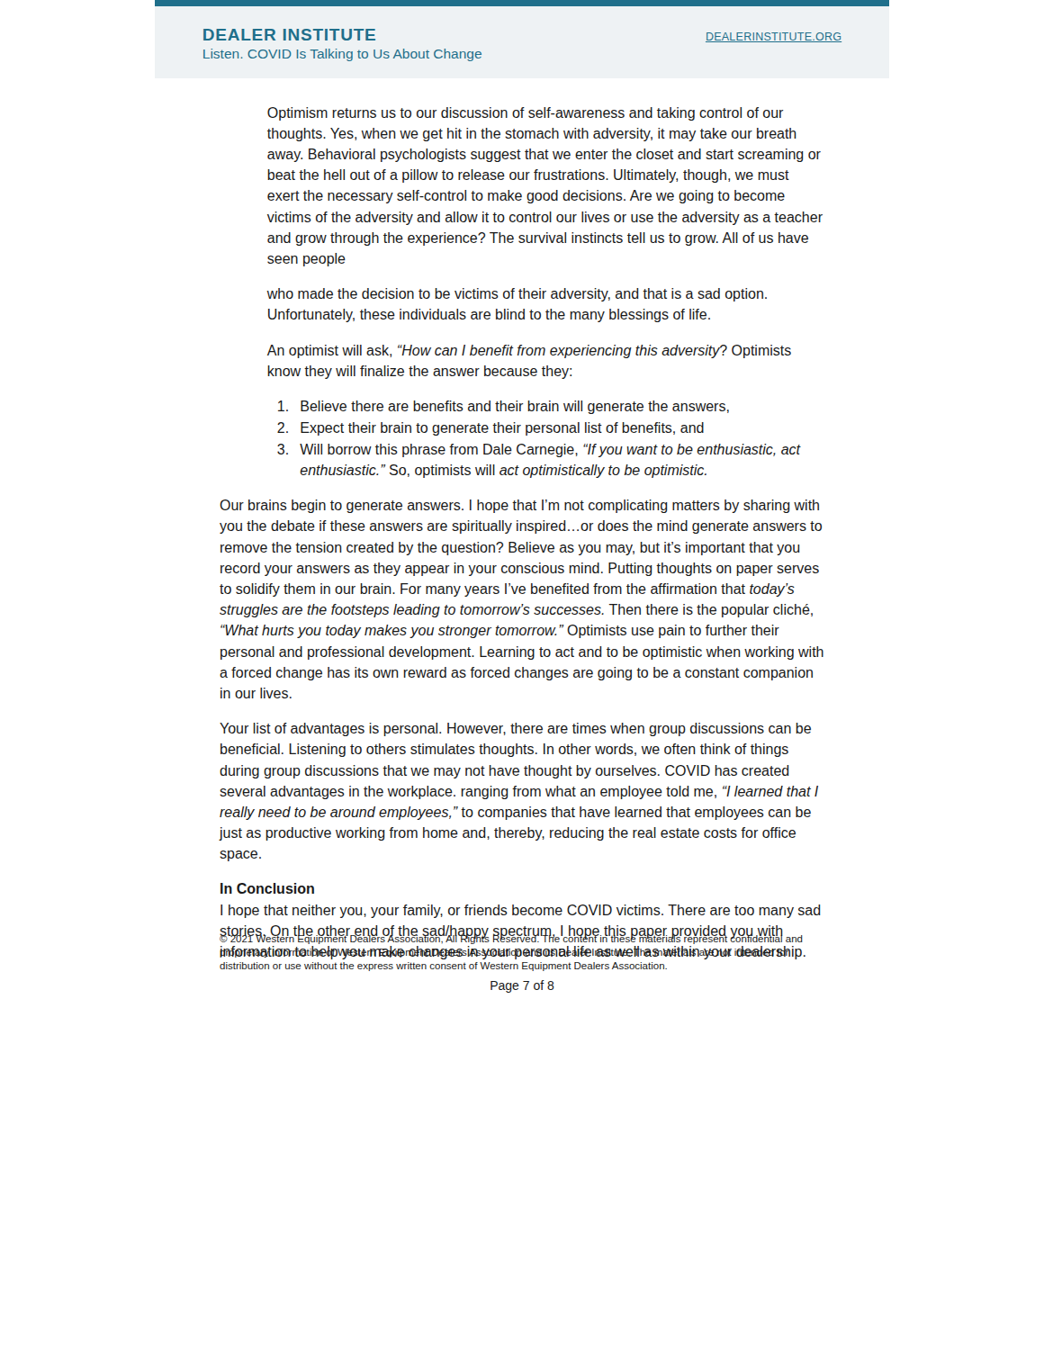DEALERINSTITUTE.ORG
DEALER INSTITUTE
Listen. COVID Is Talking to Us About Change
Optimism returns us to our discussion of self-awareness and taking control of our thoughts. Yes, when we get hit in the stomach with adversity, it may take our breath away. Behavioral psychologists suggest that we enter the closet and start screaming or beat the hell out of a pillow to release our frustrations. Ultimately, though, we must exert the necessary self-control to make good decisions. Are we going to become victims of the adversity and allow it to control our lives or use the adversity as a teacher and grow through the experience? The survival instincts tell us to grow. All of us have seen people
who made the decision to be victims of their adversity, and that is a sad option. Unfortunately, these individuals are blind to the many blessings of life.
An optimist will ask, “How can I benefit from experiencing this adversity? Optimists know they will finalize the answer because they:
Believe there are benefits and their brain will generate the answers,
Expect their brain to generate their personal list of benefits, and
Will borrow this phrase from Dale Carnegie, “If you want to be enthusiastic, act enthusiastic.” So, optimists will act optimistically to be optimistic.
Our brains begin to generate answers. I hope that I’m not complicating matters by sharing with you the debate if these answers are spiritually inspired…or does the mind generate answers to remove the tension created by the question? Believe as you may, but it’s important that you record your answers as they appear in your conscious mind. Putting thoughts on paper serves to solidify them in our brain. For many years I’ve benefited from the affirmation that today’s struggles are the footsteps leading to tomorrow’s successes. Then there is the popular cliché, “What hurts you today makes you stronger tomorrow.” Optimists use pain to further their personal and professional development. Learning to act and to be optimistic when working with a forced change has its own reward as forced changes are going to be a constant companion in our lives.
Your list of advantages is personal. However, there are times when group discussions can be beneficial. Listening to others stimulates thoughts. In other words, we often think of things during group discussions that we may not have thought by ourselves. COVID has created several advantages in the workplace. ranging from what an employee told me, “I learned that I really need to be around employees,” to companies that have learned that employees can be just as productive working from home and, thereby, reducing the real estate costs for office space.
In Conclusion
I hope that neither you, your family, or friends become COVID victims. There are too many sad stories. On the other end of the sad/happy spectrum, I hope this paper provided you with information to help you make changes in your personal life as well as within your dealership.
© 2021 Western Equipment Dealers Association, All Rights Reserved. The content in these materials represent confidential and proprietary information of Western Equipment Dealers Association and its Dealer Institute. The materials are not intended for distribution or use without the express written consent of Western Equipment Dealers Association.
Page 7 of 8